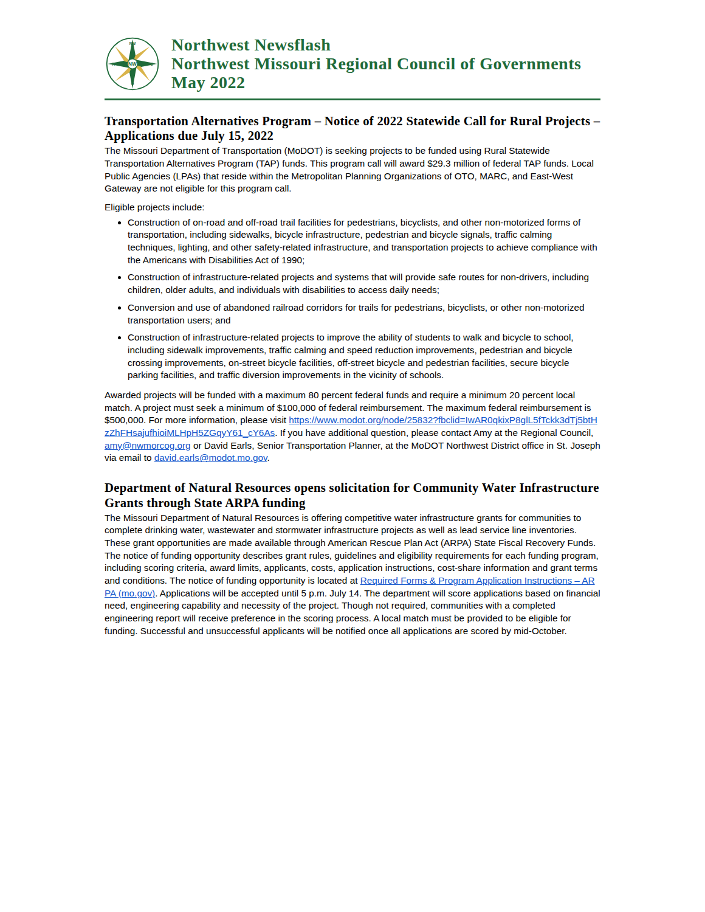NW NW G R C
Northwest Newsflash
Northwest Missouri Regional Council of Governments
May 2022
Transportation Alternatives Program – Notice of 2022 Statewide Call for Rural Projects – Applications due July 15, 2022
The Missouri Department of Transportation (MoDOT) is seeking projects to be funded using Rural Statewide Transportation Alternatives Program (TAP) funds. This program call will award $29.3 million of federal TAP funds. Local Public Agencies (LPAs) that reside within the Metropolitan Planning Organizations of OTO, MARC, and East-West Gateway are not eligible for this program call.
Eligible projects include:
Construction of on-road and off-road trail facilities for pedestrians, bicyclists, and other non-motorized forms of transportation, including sidewalks, bicycle infrastructure, pedestrian and bicycle signals, traffic calming techniques, lighting, and other safety-related infrastructure, and transportation projects to achieve compliance with the Americans with Disabilities Act of 1990;
Construction of infrastructure-related projects and systems that will provide safe routes for non-drivers, including children, older adults, and individuals with disabilities to access daily needs;
Conversion and use of abandoned railroad corridors for trails for pedestrians, bicyclists, or other non-motorized transportation users; and
Construction of infrastructure-related projects to improve the ability of students to walk and bicycle to school, including sidewalk improvements, traffic calming and speed reduction improvements, pedestrian and bicycle crossing improvements, on-street bicycle facilities, off-street bicycle and pedestrian facilities, secure bicycle parking facilities, and traffic diversion improvements in the vicinity of schools.
Awarded projects will be funded with a maximum 80 percent federal funds and require a minimum 20 percent local match. A project must seek a minimum of $100,000 of federal reimbursement. The maximum federal reimbursement is $500,000. For more information, please visit https://www.modot.org/node/25832?fbclid=IwAR0qkixP8glL5fTckk3dTj5btHzZhFHsajufhioiMLHpH5ZGqyY61_cY6As. If you have additional question, please contact Amy at the Regional Council, amy@nwmorcog.org or David Earls, Senior Transportation Planner, at the MoDOT Northwest District office in St. Joseph via email to david.earls@modot.mo.gov.
Department of Natural Resources opens solicitation for Community Water Infrastructure Grants through State ARPA funding
The Missouri Department of Natural Resources is offering competitive water infrastructure grants for communities to complete drinking water, wastewater and stormwater infrastructure projects as well as lead service line inventories. These grant opportunities are made available through American Rescue Plan Act (ARPA) State Fiscal Recovery Funds. The notice of funding opportunity describes grant rules, guidelines and eligibility requirements for each funding program, including scoring criteria, award limits, applicants, costs, application instructions, cost-share information and grant terms and conditions. The notice of funding opportunity is located at Required Forms & Program Application Instructions – ARPA (mo.gov). Applications will be accepted until 5 p.m. July 14. The department will score applications based on financial need, engineering capability and necessity of the project. Though not required, communities with a completed engineering report will receive preference in the scoring process. A local match must be provided to be eligible for funding. Successful and unsuccessful applicants will be notified once all applications are scored by mid-October.